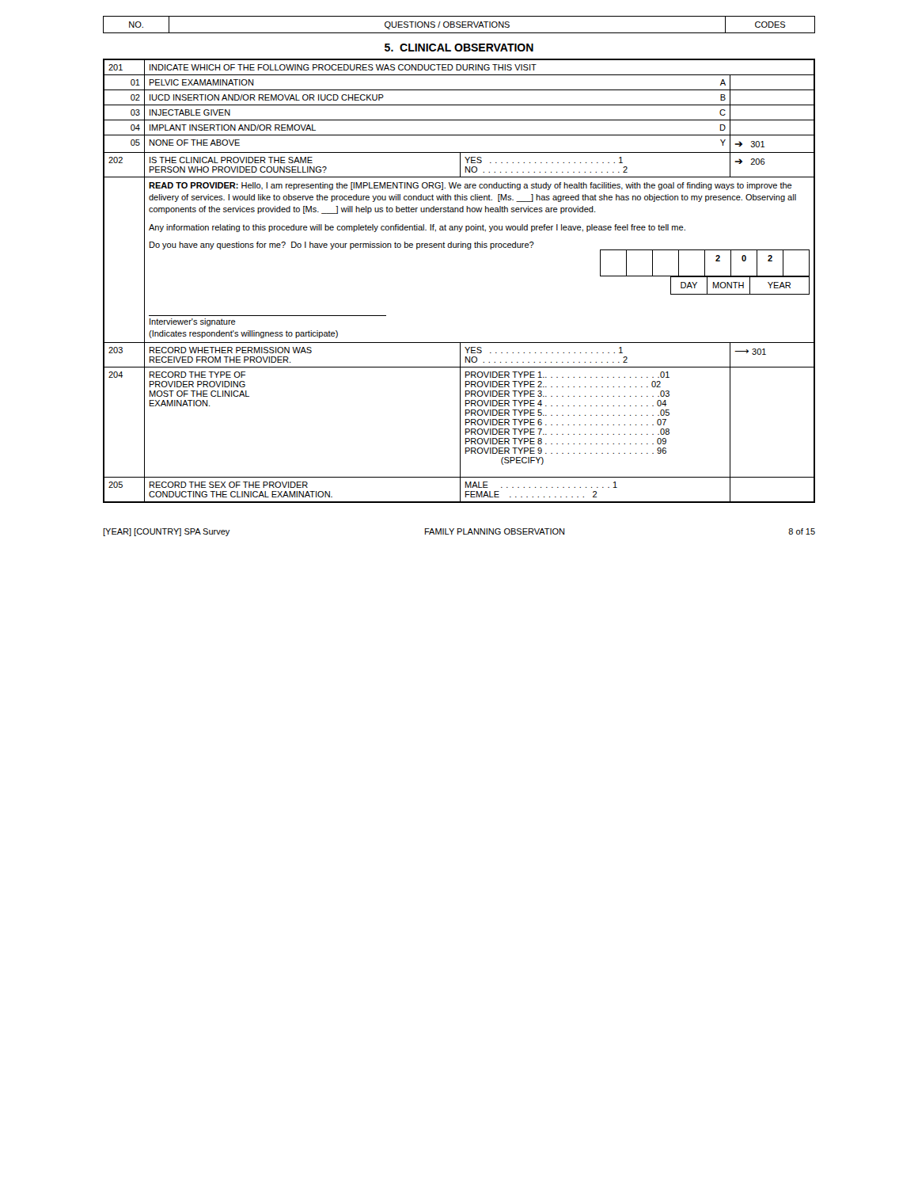| NO. | QUESTIONS / OBSERVATIONS | CODES |
5. CLINICAL OBSERVATION
| 201 | INDICATE WHICH OF THE FOLLOWING PROCEDURES WAS CONDUCTED DURING THIS VISIT |
| 01 | PELVIC EXAMAMINATION A | |
| 02 | IUCD INSERTION AND/OR REMOVAL OR IUCD CHECKUP B | |
| 03 | INJECTABLE GIVEN C | |
| 04 | IMPLANT INSERTION AND/OR REMOVAL D | |
| 05 | NONE OF THE ABOVE Y | ➔ 301 |
| 202 | IS THE CLINICAL PROVIDER THE SAME PERSON WHO PROVIDED COUNSELLING? | YES . . . . . . . . . . . . . . . . . . . . . . . 1 NO . . . . . . . . . . . . . . . . . . . . . . . . . 2 | ➔ 206 |
| | READ TO PROVIDER: Hello, I am representing the [IMPLEMENTING ORG]. We are conducting a study of health facilities, with the goal of finding ways to improve the delivery of services. I would like to observe the procedure you will conduct with this client. [Ms. ___] has agreed that she has no objection to my presence. Observing all components of the services provided to [Ms. ___] will help us to better understand how health services are provided. Any information relating to this procedure will be completely confidential. If, at any point, you would prefer I leave, please feel free to tell me. Do you have any questions for me? Do I have your permission to be present during this procedure? / / / / / 2 / 0 / 2 / / / DAY / MONTH / YEAR / Interviewer's signature (Indicates respondent's willingness to participate) |
| 203 | RECORD WHETHER PERMISSION WAS RECEIVED FROM THE PROVIDER. | YES . . . . . . . . . . . . . . . . . . . . . . . 1 NO . . . . . . . . . . . . . . . . . . . . . . . . . 2 | ⟶ 301 |
| 204 | RECORD THE TYPE OF PROVIDER PROVIDING MOST OF THE CLINICAL EXAMINATION. | PROVIDER TYPE 1. . . . . . . . . . . . . . . . . . . . . . 01 PROVIDER TYPE 2. . . . . . . . . . . . . . . . . . . . 02 PROVIDER TYPE 3. . . . . . . . . . . . . . . . . . . . . . 03 PROVIDER TYPE 4 . . . . . . . . . . . . . . . . . . . . 04 PROVIDER TYPE 5. . . . . . . . . . . . . . . . . . . . . . 05 PROVIDER TYPE 6 . . . . . . . . . . . . . . . . . . . . 07 PROVIDER TYPE 7. . . . . . . . . . . . . . . . . . . . . . 08 PROVIDER TYPE 8 . . . . . . . . . . . . . . . . . . . . 09 PROVIDER TYPE 9 . . . . . . . . . . . . . . . . . . . . 96 (SPECIFY) | |
| 205 | RECORD THE SEX OF THE PROVIDER CONDUCTING THE CLINICAL EXAMINATION. | MALE . . . . . . . . . . . . . . . . . . . . 1 FEMALE . . . . . . . . . . . . . . 2 | |
[YEAR] [COUNTRY] SPA Survey
FAMILY PLANNING OBSERVATION
8 of 15